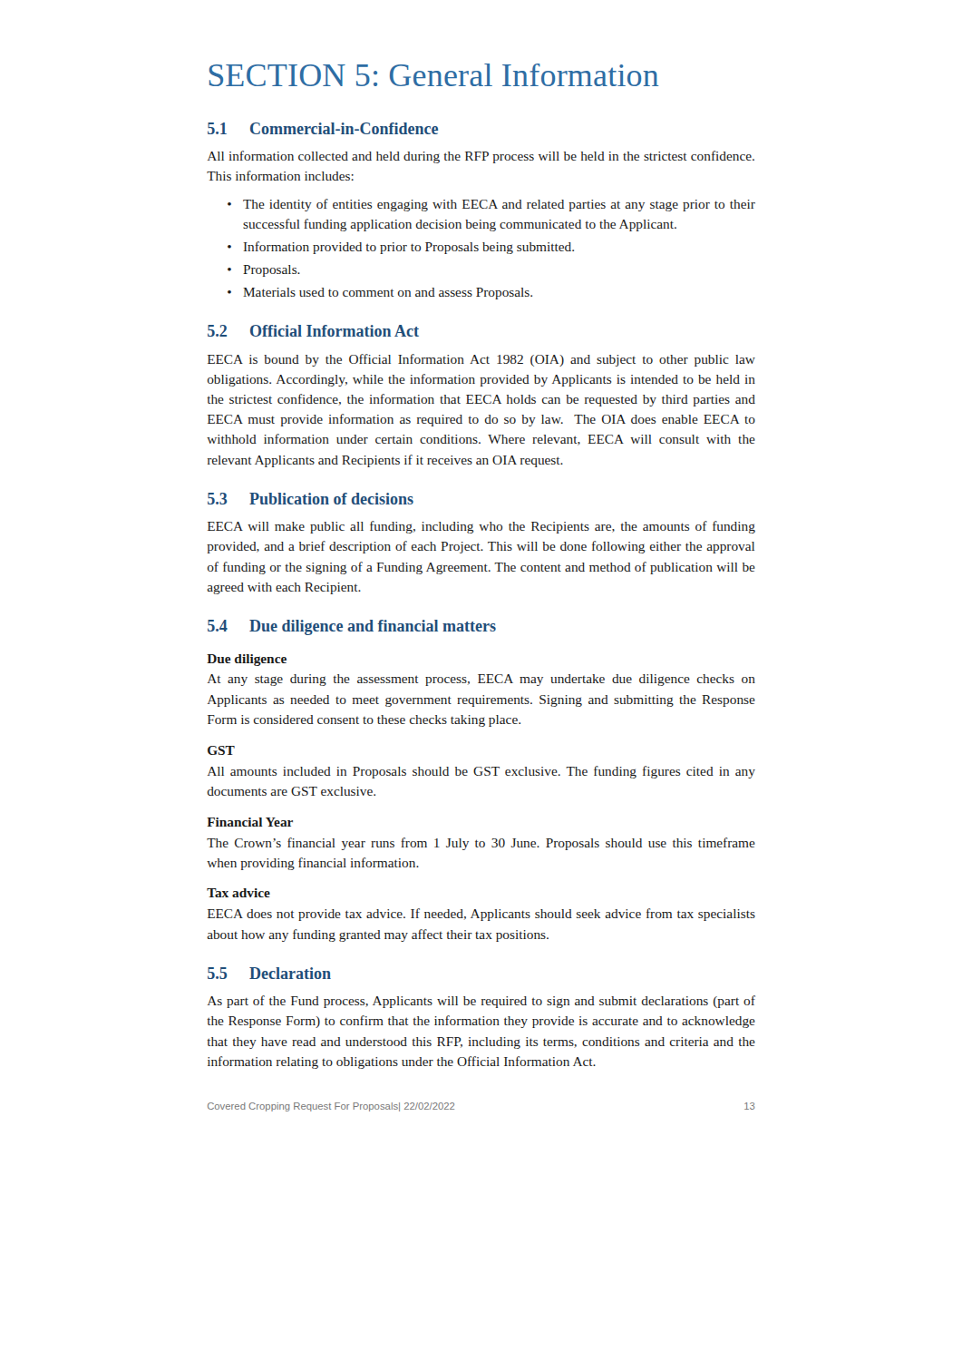SECTION 5: General Information
5.1 Commercial-in-Confidence
All information collected and held during the RFP process will be held in the strictest confidence. This information includes:
The identity of entities engaging with EECA and related parties at any stage prior to their successful funding application decision being communicated to the Applicant.
Information provided to prior to Proposals being submitted.
Proposals.
Materials used to comment on and assess Proposals.
5.2 Official Information Act
EECA is bound by the Official Information Act 1982 (OIA) and subject to other public law obligations. Accordingly, while the information provided by Applicants is intended to be held in the strictest confidence, the information that EECA holds can be requested by third parties and EECA must provide information as required to do so by law. The OIA does enable EECA to withhold information under certain conditions. Where relevant, EECA will consult with the relevant Applicants and Recipients if it receives an OIA request.
5.3 Publication of decisions
EECA will make public all funding, including who the Recipients are, the amounts of funding provided, and a brief description of each Project. This will be done following either the approval of funding or the signing of a Funding Agreement. The content and method of publication will be agreed with each Recipient.
5.4 Due diligence and financial matters
Due diligence
At any stage during the assessment process, EECA may undertake due diligence checks on Applicants as needed to meet government requirements. Signing and submitting the Response Form is considered consent to these checks taking place.
GST
All amounts included in Proposals should be GST exclusive. The funding figures cited in any documents are GST exclusive.
Financial Year
The Crown’s financial year runs from 1 July to 30 June. Proposals should use this timeframe when providing financial information.
Tax advice
EECA does not provide tax advice. If needed, Applicants should seek advice from tax specialists about how any funding granted may affect their tax positions.
5.5 Declaration
As part of the Fund process, Applicants will be required to sign and submit declarations (part of the Response Form) to confirm that the information they provide is accurate and to acknowledge that they have read and understood this RFP, including its terms, conditions and criteria and the information relating to obligations under the Official Information Act.
Covered Cropping Request For Proposals| 22/02/2022 13